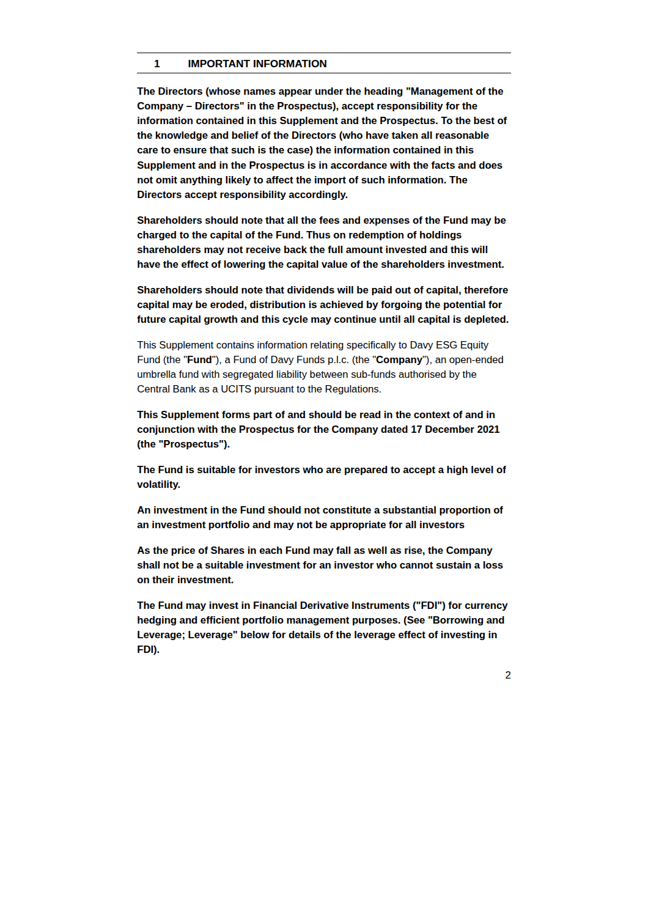1 IMPORTANT INFORMATION
The Directors (whose names appear under the heading "Management of the Company – Directors" in the Prospectus), accept responsibility for the information contained in this Supplement and the Prospectus. To the best of the knowledge and belief of the Directors (who have taken all reasonable care to ensure that such is the case) the information contained in this Supplement and in the Prospectus is in accordance with the facts and does not omit anything likely to affect the import of such information. The Directors accept responsibility accordingly.
Shareholders should note that all the fees and expenses of the Fund may be charged to the capital of the Fund. Thus on redemption of holdings shareholders may not receive back the full amount invested and this will have the effect of lowering the capital value of the shareholders investment.
Shareholders should note that dividends will be paid out of capital, therefore capital may be eroded, distribution is achieved by forgoing the potential for future capital growth and this cycle may continue until all capital is depleted.
This Supplement contains information relating specifically to Davy ESG Equity Fund (the "Fund"), a Fund of Davy Funds p.l.c. (the "Company"), an open-ended umbrella fund with segregated liability between sub-funds authorised by the Central Bank as a UCITS pursuant to the Regulations.
This Supplement forms part of and should be read in the context of and in conjunction with the Prospectus for the Company dated 17 December 2021 (the "Prospectus").
The Fund is suitable for investors who are prepared to accept a high level of volatility.
An investment in the Fund should not constitute a substantial proportion of an investment portfolio and may not be appropriate for all investors
As the price of Shares in each Fund may fall as well as rise, the Company shall not be a suitable investment for an investor who cannot sustain a loss on their investment.
The Fund may invest in Financial Derivative Instruments ("FDI") for currency hedging and efficient portfolio management purposes. (See "Borrowing and Leverage; Leverage" below for details of the leverage effect of investing in FDI).
2